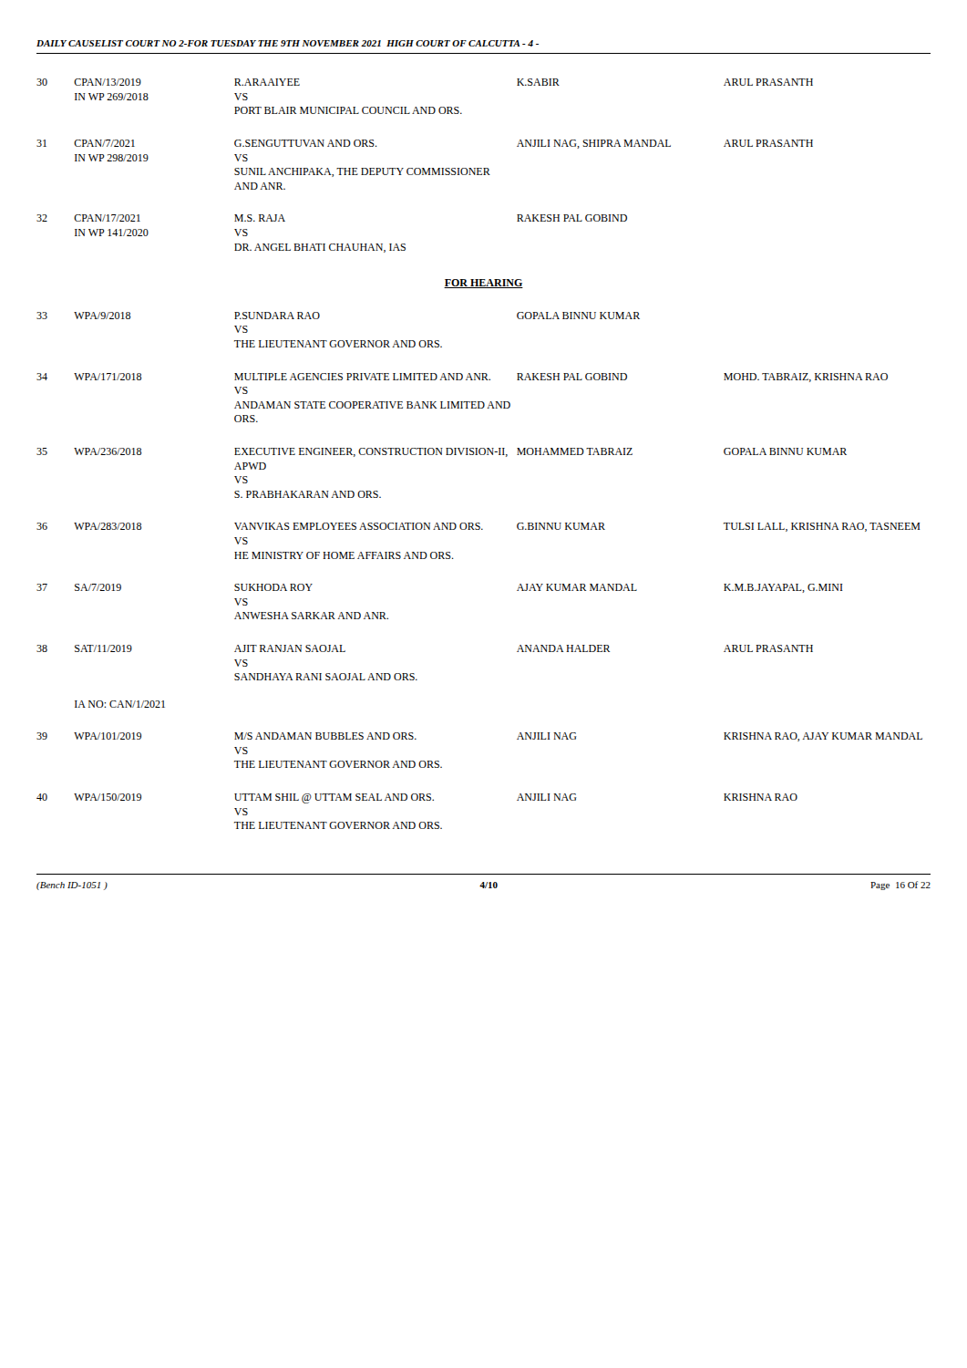DAILY CAUSELIST COURT NO 2-FOR TUESDAY THE 9TH NOVEMBER 2021 HIGH COURT OF CALCUTTA - 4 -
| 30 | CPAN/13/2019 IN WP 269/2018 | R.ARAAIYEE VS PORT BLAIR MUNICIPAL COUNCIL AND ORS. | K.SABIR | ARUL PRASANTH |
| 31 | CPAN/7/2021 IN WP 298/2019 | G.SENGUTTUVAN AND ORS. VS SUNIL ANCHIPAKA, THE DEPUTY COMMISSIONER AND ANR. | ANJILI NAG, SHIPRA MANDAL | ARUL PRASANTH |
| 32 | CPAN/17/2021 IN WP 141/2020 | M.S. RAJA VS DR. ANGEL BHATI CHAUHAN, IAS | RAKESH PAL GOBIND | |
| FOR HEARING |
| 33 | WPA/9/2018 | P.SUNDARA RAO VS THE LIEUTENANT GOVERNOR AND ORS. | GOPALA BINNU KUMAR | |
| 34 | WPA/171/2018 | MULTIPLE AGENCIES PRIVATE LIMITED AND ANR. VS ANDAMAN STATE COOPERATIVE BANK LIMITED AND ORS. | RAKESH PAL GOBIND | MOHD. TABRAIZ, KRISHNA RAO |
| 35 | WPA/236/2018 | EXECUTIVE ENGINEER, CONSTRUCTION DIVISION-II, APWD VS S. PRABHAKARAN AND ORS. | MOHAMMED TABRAIZ | GOPALA BINNU KUMAR |
| 36 | WPA/283/2018 | VANVIKAS EMPLOYEES ASSOCIATION AND ORS. VS HE MINISTRY OF HOME AFFAIRS AND ORS. | G.BINNU KUMAR | TULSI LALL, KRISHNA RAO, TASNEEM |
| 37 | SA/7/2019 | SUKHODA ROY VS ANWESHA SARKAR AND ANR. | AJAY KUMAR MANDAL | K.M.B.JAYAPAL, G.MINI |
| 38 | SAT/11/2019 | AJIT RANJAN SAOJAL VS SANDHAYA RANI SAOJAL AND ORS. | ANANDA HALDER | ARUL PRASANTH |
| | IA NO: CAN/1/2021 |
| 39 | WPA/101/2019 | M/S ANDAMAN BUBBLES AND ORS. VS THE LIEUTENANT GOVERNOR AND ORS. | ANJILI NAG | KRISHNA RAO, AJAY KUMAR MANDAL |
| 40 | WPA/150/2019 | UTTAM SHIL @ UTTAM SEAL AND ORS. VS THE LIEUTENANT GOVERNOR AND ORS. | ANJILI NAG | KRISHNA RAO |
(Bench ID-1051 ) 4/10 Page 16 Of 22